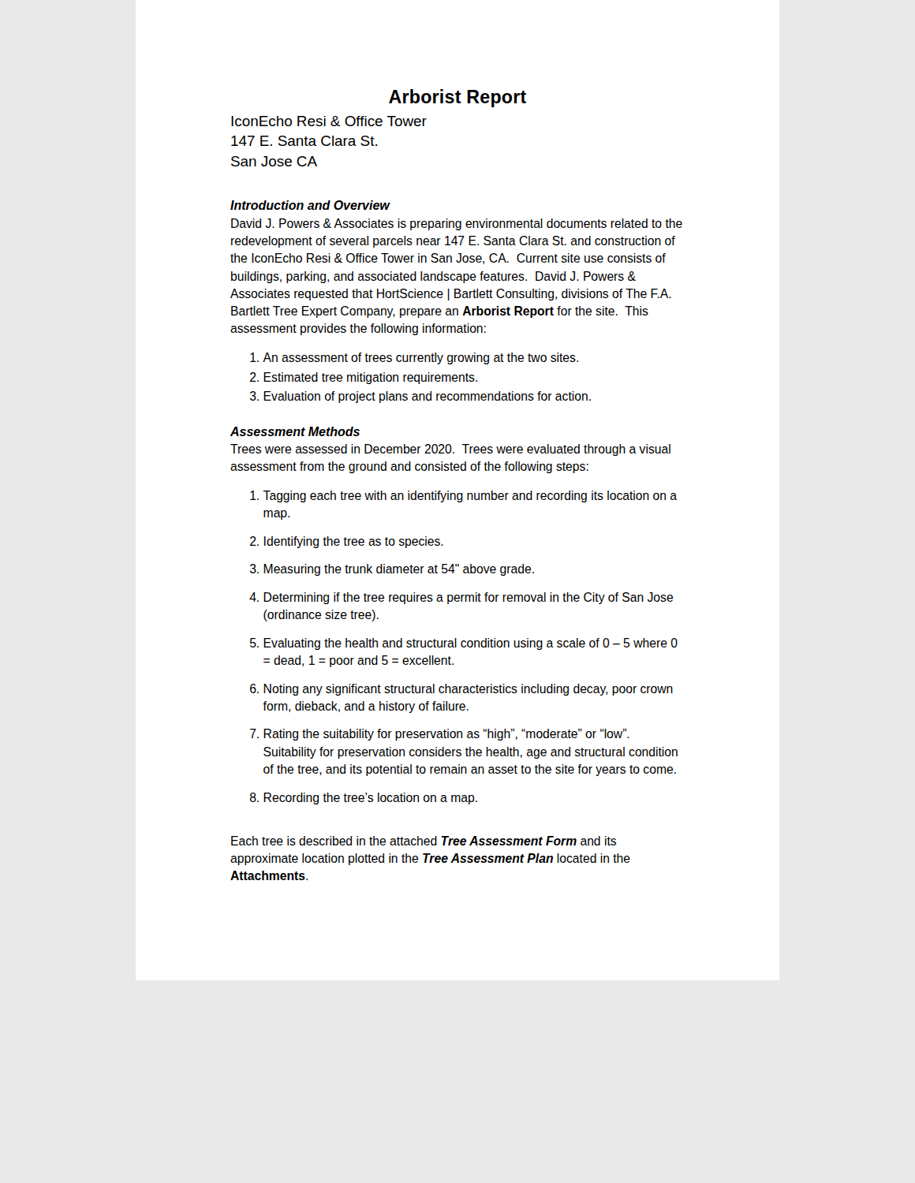Arborist Report
IconEcho Resi & Office Tower
147 E. Santa Clara St.
San Jose CA
Introduction and Overview
David J. Powers & Associates is preparing environmental documents related to the redevelopment of several parcels near 147 E. Santa Clara St. and construction of the IconEcho Resi & Office Tower in San Jose, CA. Current site use consists of buildings, parking, and associated landscape features. David J. Powers & Associates requested that HortScience | Bartlett Consulting, divisions of The F.A. Bartlett Tree Expert Company, prepare an Arborist Report for the site. This assessment provides the following information:
An assessment of trees currently growing at the two sites.
Estimated tree mitigation requirements.
Evaluation of project plans and recommendations for action.
Assessment Methods
Trees were assessed in December 2020. Trees were evaluated through a visual assessment from the ground and consisted of the following steps:
Tagging each tree with an identifying number and recording its location on a map.
Identifying the tree as to species.
Measuring the trunk diameter at 54" above grade.
Determining if the tree requires a permit for removal in the City of San Jose (ordinance size tree).
Evaluating the health and structural condition using a scale of 0 – 5 where 0 = dead, 1 = poor and 5 = excellent.
Noting any significant structural characteristics including decay, poor crown form, dieback, and a history of failure.
Rating the suitability for preservation as “high”, “moderate” or “low”. Suitability for preservation considers the health, age and structural condition of the tree, and its potential to remain an asset to the site for years to come.
Recording the tree’s location on a map.
Each tree is described in the attached Tree Assessment Form and its approximate location plotted in the Tree Assessment Plan located in the Attachments.